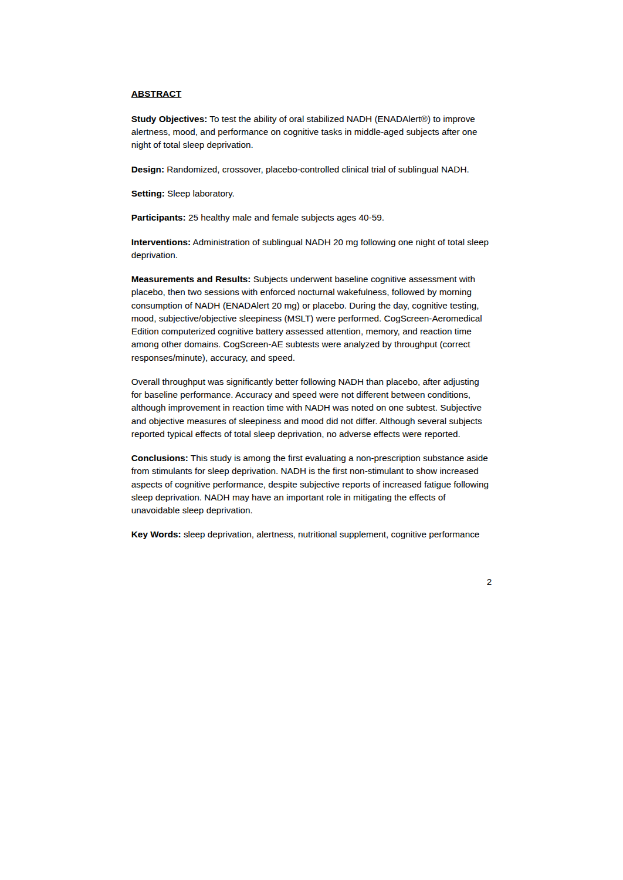ABSTRACT
Study Objectives: To test the ability of oral stabilized NADH (ENADAlert®) to improve alertness, mood, and performance on cognitive tasks in middle-aged subjects after one night of total sleep deprivation.
Design: Randomized, crossover, placebo-controlled clinical trial of sublingual NADH.
Setting: Sleep laboratory.
Participants: 25 healthy male and female subjects ages 40‑59.
Interventions: Administration of sublingual NADH 20 mg following one night of total sleep deprivation.
Measurements and Results: Subjects underwent baseline cognitive assessment with placebo, then two sessions with enforced nocturnal wakefulness, followed by morning consumption of NADH (ENADAlert 20 mg) or placebo. During the day, cognitive testing, mood, subjective/objective sleepiness (MSLT) were performed. CogScreen-Aeromedical Edition computerized cognitive battery assessed attention, memory, and reaction time among other domains. CogScreen-AE subtests were analyzed by throughput (correct responses/minute), accuracy, and speed.
Overall throughput was significantly better following NADH than placebo, after adjusting for baseline performance. Accuracy and speed were not different between conditions, although improvement in reaction time with NADH was noted on one subtest. Subjective and objective measures of sleepiness and mood did not differ. Although several subjects reported typical effects of total sleep deprivation, no adverse effects were reported.
Conclusions: This study is among the first evaluating a non‑prescription substance aside from stimulants for sleep deprivation. NADH is the first non-stimulant to show increased aspects of cognitive performance, despite subjective reports of increased fatigue following sleep deprivation. NADH may have an important role in mitigating the effects of unavoidable sleep deprivation.
Key Words: sleep deprivation, alertness, nutritional supplement, cognitive performance
2